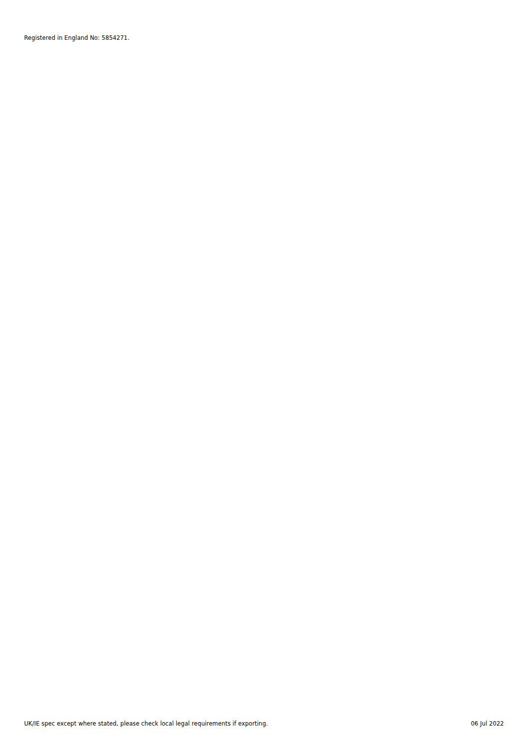Registered in England No: 5854271.
UK/IE spec except where stated, please check local legal requirements if exporting.
06 Jul 2022